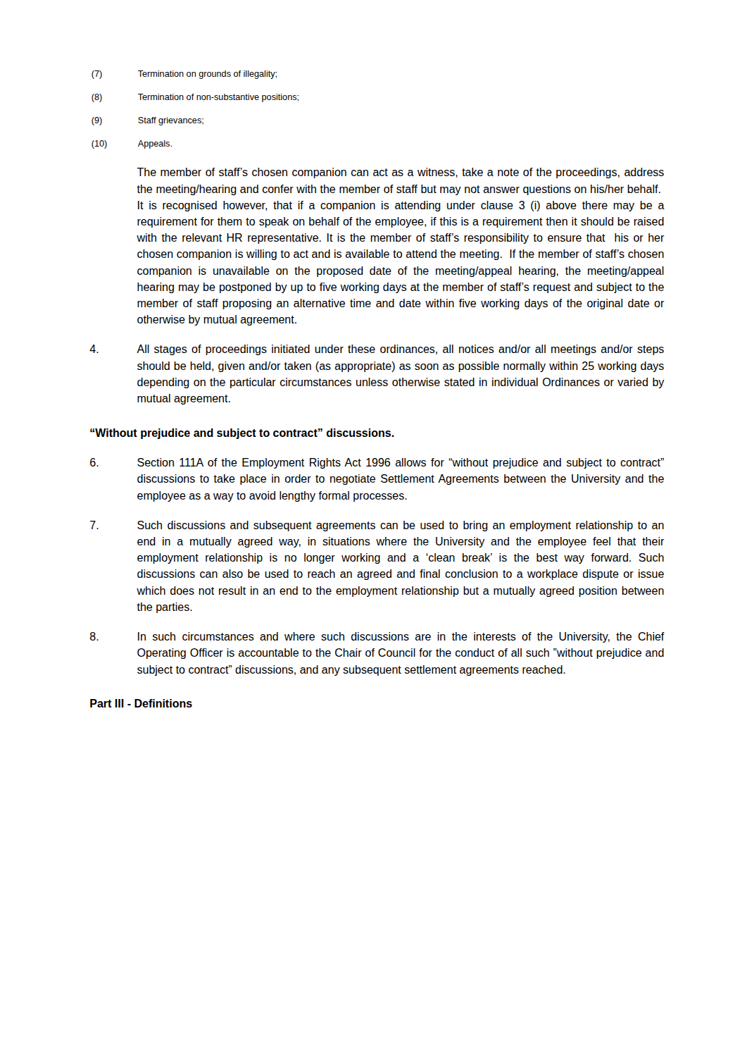(7) Termination on grounds of illegality;
(8) Termination of non-substantive positions;
(9) Staff grievances;
(10) Appeals.
The member of staff’s chosen companion can act as a witness, take a note of the proceedings, address the meeting/hearing and confer with the member of staff but may not answer questions on his/her behalf. It is recognised however, that if a companion is attending under clause 3 (i) above there may be a requirement for them to speak on behalf of the employee, if this is a requirement then it should be raised with the relevant HR representative. It is the member of staff’s responsibility to ensure that his or her chosen companion is willing to act and is available to attend the meeting. If the member of staff’s chosen companion is unavailable on the proposed date of the meeting/appeal hearing, the meeting/appeal hearing may be postponed by up to five working days at the member of staff’s request and subject to the member of staff proposing an alternative time and date within five working days of the original date or otherwise by mutual agreement.
4. All stages of proceedings initiated under these ordinances, all notices and/or all meetings and/or steps should be held, given and/or taken (as appropriate) as soon as possible normally within 25 working days depending on the particular circumstances unless otherwise stated in individual Ordinances or varied by mutual agreement.
“Without prejudice and subject to contract” discussions.
6. Section 111A of the Employment Rights Act 1996 allows for “without prejudice and subject to contract” discussions to take place in order to negotiate Settlement Agreements between the University and the employee as a way to avoid lengthy formal processes.
7. Such discussions and subsequent agreements can be used to bring an employment relationship to an end in a mutually agreed way, in situations where the University and the employee feel that their employment relationship is no longer working and a ‘clean break’ is the best way forward. Such discussions can also be used to reach an agreed and final conclusion to a workplace dispute or issue which does not result in an end to the employment relationship but a mutually agreed position between the parties.
8. In such circumstances and where such discussions are in the interests of the University, the Chief Operating Officer is accountable to the Chair of Council for the conduct of all such ”without prejudice and subject to contract” discussions, and any subsequent settlement agreements reached.
Part III - Definitions